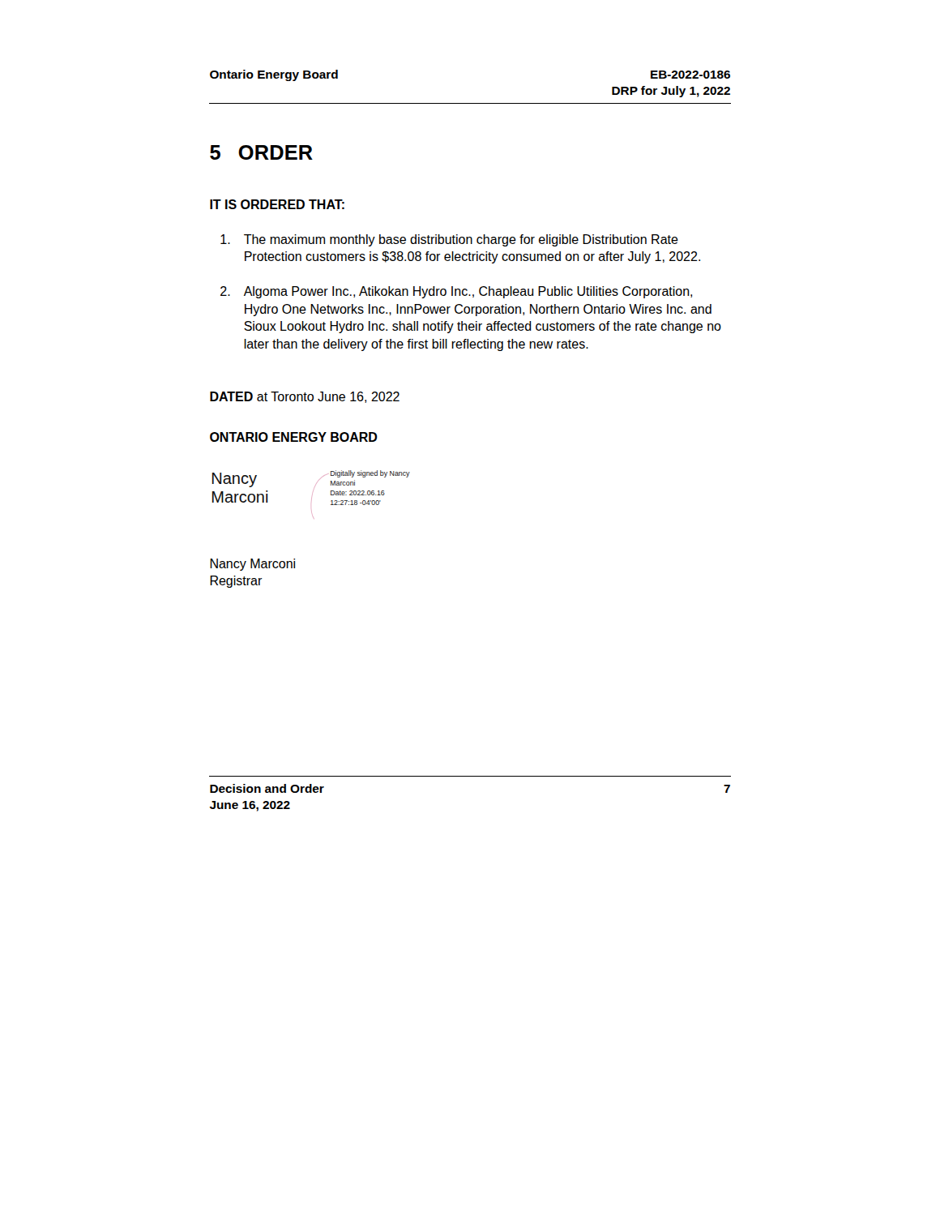Ontario Energy Board
EB-2022-0186
DRP for July 1, 2022
5 ORDER
IT IS ORDERED THAT:
The maximum monthly base distribution charge for eligible Distribution Rate Protection customers is $38.08 for electricity consumed on or after July 1, 2022.
Algoma Power Inc., Atikokan Hydro Inc., Chapleau Public Utilities Corporation, Hydro One Networks Inc., InnPower Corporation, Northern Ontario Wires Inc. and Sioux Lookout Hydro Inc. shall notify their affected customers of the rate change no later than the delivery of the first bill reflecting the new rates.
DATED at Toronto June 16, 2022
ONTARIO ENERGY BOARD
Nancy
Marconi
Digitally signed by Nancy
Marconi
Date: 2022.06.16
12:27:18 -04'00'
Nancy Marconi
Registrar
Decision and Order
June 16, 2022
7